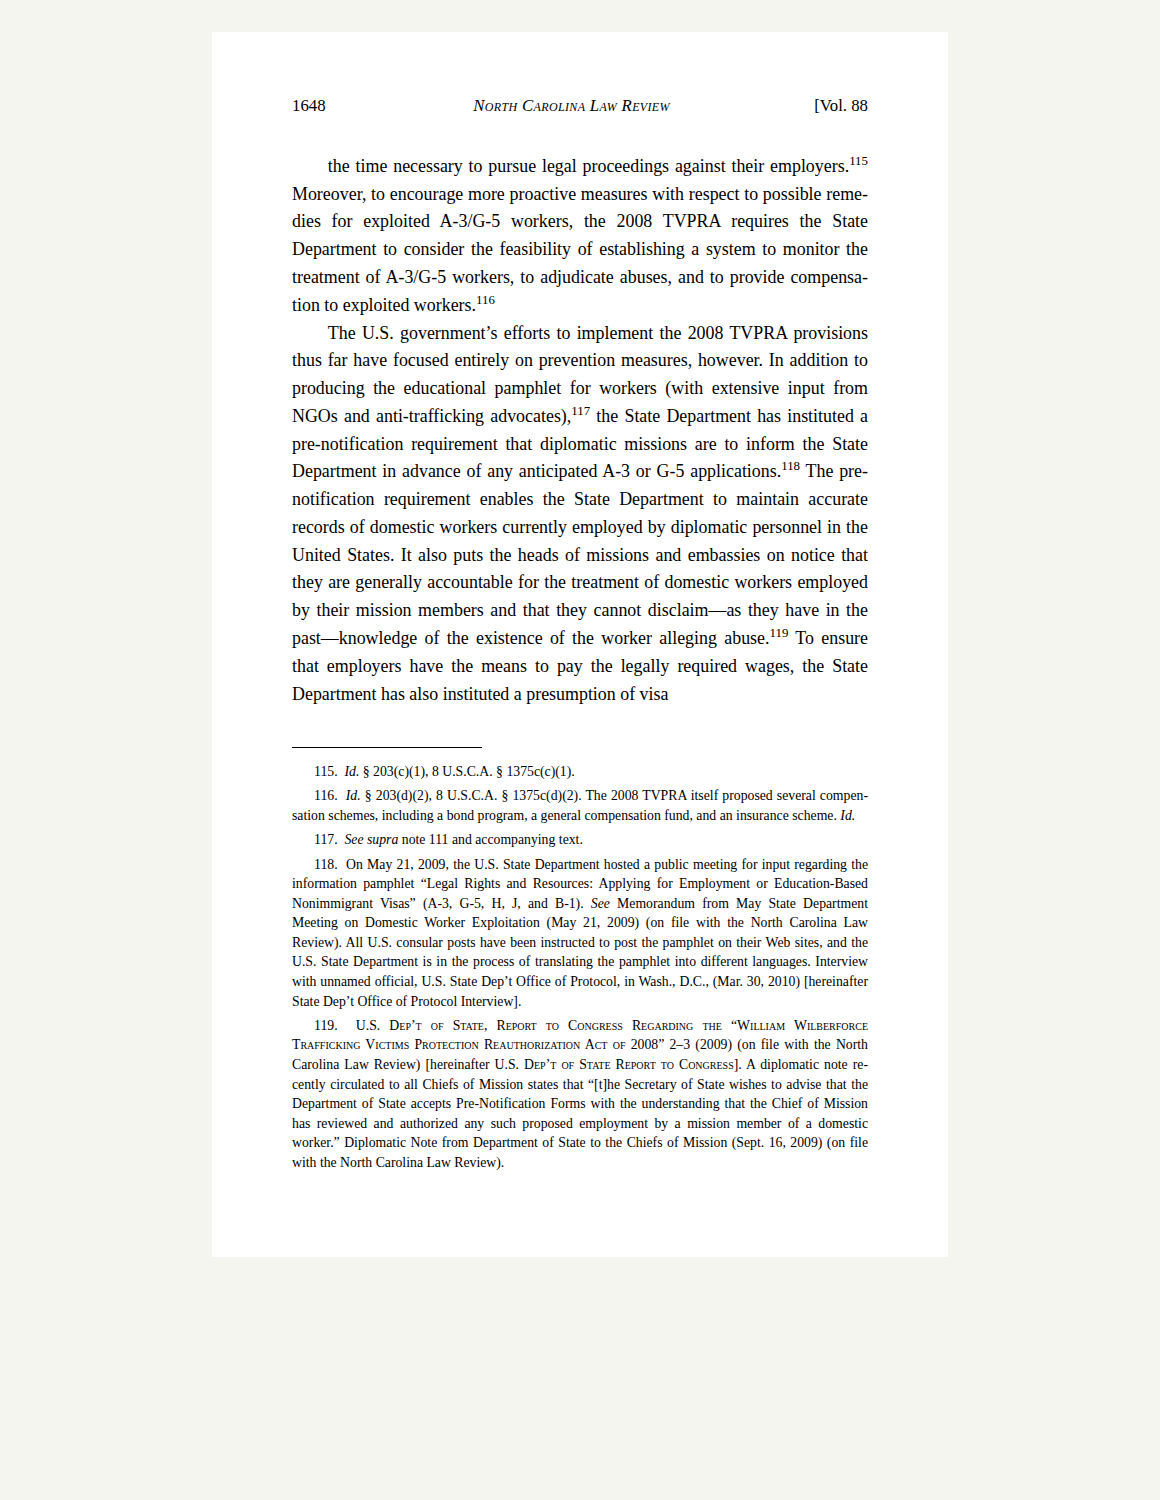1648
North Carolina Law Review
[Vol. 88
the time necessary to pursue legal proceedings against their employers.115 Moreover, to encourage more proactive measures with respect to possible remedies for exploited A-3/G-5 workers, the 2008 TVPRA requires the State Department to consider the feasibility of establishing a system to monitor the treatment of A-3/G-5 workers, to adjudicate abuses, and to provide compensation to exploited workers.116
The U.S. government’s efforts to implement the 2008 TVPRA provisions thus far have focused entirely on prevention measures, however. In addition to producing the educational pamphlet for workers (with extensive input from NGOs and anti-trafficking advocates),117 the State Department has instituted a pre-notification requirement that diplomatic missions are to inform the State Department in advance of any anticipated A-3 or G-5 applications.118 The pre-notification requirement enables the State Department to maintain accurate records of domestic workers currently employed by diplomatic personnel in the United States. It also puts the heads of missions and embassies on notice that they are generally accountable for the treatment of domestic workers employed by their mission members and that they cannot disclaim—as they have in the past—knowledge of the existence of the worker alleging abuse.119 To ensure that employers have the means to pay the legally required wages, the State Department has also instituted a presumption of visa
115. Id. § 203(c)(1), 8 U.S.C.A. § 1375c(c)(1).
116. Id. § 203(d)(2), 8 U.S.C.A. § 1375c(d)(2). The 2008 TVPRA itself proposed several compensation schemes, including a bond program, a general compensation fund, and an insurance scheme. Id.
117. See supra note 111 and accompanying text.
118. On May 21, 2009, the U.S. State Department hosted a public meeting for input regarding the information pamphlet “Legal Rights and Resources: Applying for Employment or Education-Based Nonimmigrant Visas” (A-3, G-5, H, J, and B-1). See Memorandum from May State Department Meeting on Domestic Worker Exploitation (May 21, 2009) (on file with the North Carolina Law Review). All U.S. consular posts have been instructed to post the pamphlet on their Web sites, and the U.S. State Department is in the process of translating the pamphlet into different languages. Interview with unnamed official, U.S. State Dep’t Office of Protocol, in Wash., D.C., (Mar. 30, 2010) [hereinafter State Dep’t Office of Protocol Interview].
119. U.S. Dep’t of State, Report to Congress Regarding the “William Wilberforce Trafficking Victims Protection Reauthorization Act of 2008” 2–3 (2009) (on file with the North Carolina Law Review) [hereinafter U.S. Dep’t of State Report to Congress]. A diplomatic note recently circulated to all Chiefs of Mission states that “[t]he Secretary of State wishes to advise that the Department of State accepts Pre-Notification Forms with the understanding that the Chief of Mission has reviewed and authorized any such proposed employment by a mission member of a domestic worker.” Diplomatic Note from Department of State to the Chiefs of Mission (Sept. 16, 2009) (on file with the North Carolina Law Review).